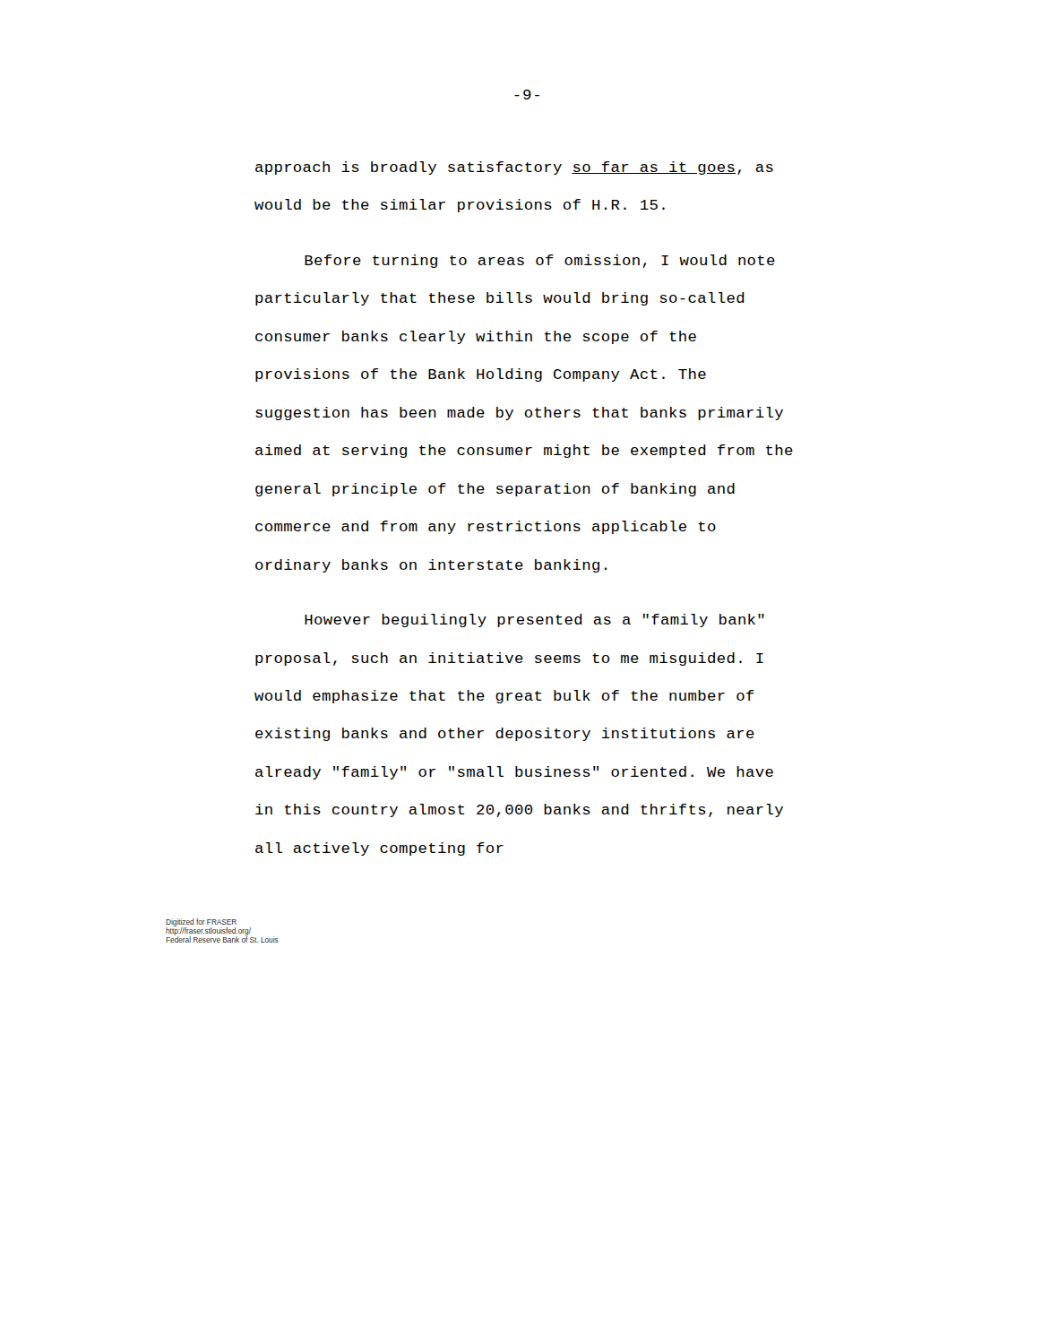-9-
approach is broadly satisfactory so far as it goes, as would be the similar provisions of H.R. 15.
Before turning to areas of omission, I would note particularly that these bills would bring so-called consumer banks clearly within the scope of the provisions of the Bank Holding Company Act. The suggestion has been made by others that banks primarily aimed at serving the consumer might be exempted from the general principle of the separation of banking and commerce and from any restrictions applicable to ordinary banks on interstate banking.
However beguilingly presented as a "family bank" proposal, such an initiative seems to me misguided. I would emphasize that the great bulk of the number of existing banks and other depository institutions are already "family" or "small business" oriented. We have in this country almost 20,000 banks and thrifts, nearly all actively competing for
Digitized for FRASER
http://fraser.stlouisfed.org/
Federal Reserve Bank of St. Louis